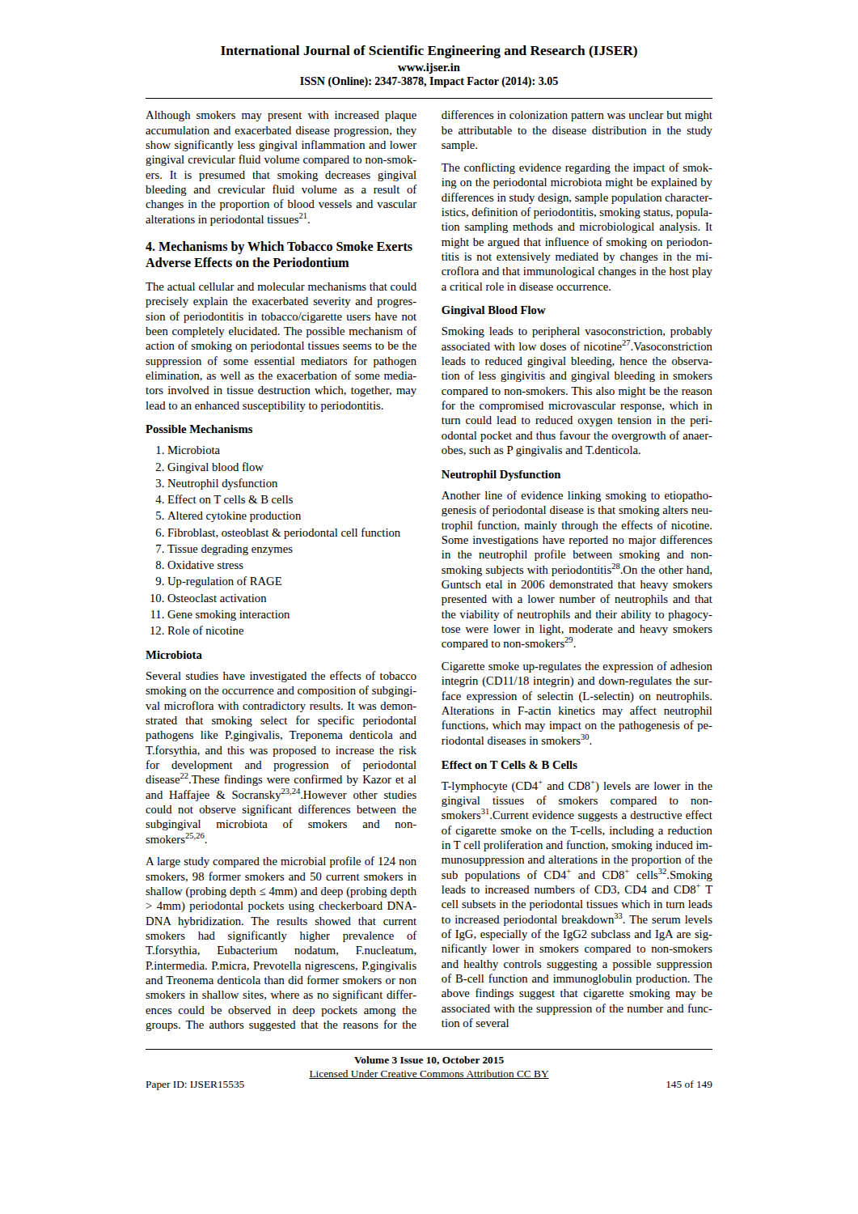International Journal of Scientific Engineering and Research (IJSER)
www.ijser.in
ISSN (Online): 2347-3878, Impact Factor (2014): 3.05
Although smokers may present with increased plaque accumulation and exacerbated disease progression, they show significantly less gingival inflammation and lower gingival crevicular fluid volume compared to non-smokers. It is presumed that smoking decreases gingival bleeding and crevicular fluid volume as a result of changes in the proportion of blood vessels and vascular alterations in periodontal tissues21.
4. Mechanisms by Which Tobacco Smoke Exerts Adverse Effects on the Periodontium
The actual cellular and molecular mechanisms that could precisely explain the exacerbated severity and progression of periodontitis in tobacco/cigarette users have not been completely elucidated. The possible mechanism of action of smoking on periodontal tissues seems to be the suppression of some essential mediators for pathogen elimination, as well as the exacerbation of some mediators involved in tissue destruction which, together, may lead to an enhanced susceptibility to periodontitis.
Possible Mechanisms
Microbiota
Gingival blood flow
Neutrophil dysfunction
Effect on T cells & B cells
Altered cytokine production
Fibroblast, osteoblast & periodontal cell function
Tissue degrading enzymes
Oxidative stress
Up-regulation of RAGE
Osteoclast activation
Gene smoking interaction
Role of nicotine
Microbiota
Several studies have investigated the effects of tobacco smoking on the occurrence and composition of subgingival microflora with contradictory results. It was demonstrated that smoking select for specific periodontal pathogens like P.gingivalis, Treponema denticola and T.forsythia, and this was proposed to increase the risk for development and progression of periodontal disease22.These findings were confirmed by Kazor et al and Haffajee & Socransky23,24.However other studies could not observe significant differences between the subgingival microbiota of smokers and non-smokers25,26.
A large study compared the microbial profile of 124 non smokers, 98 former smokers and 50 current smokers in shallow (probing depth ≤ 4mm) and deep (probing depth > 4mm) periodontal pockets using checkerboard DNA-DNA hybridization. The results showed that current smokers had significantly higher prevalence of T.forsythia, Eubacterium nodatum, F.nucleatum, P.intermedia. P.micra, Prevotella nigrescens, P.gingivalis and Treonema denticola than did former smokers or non smokers in shallow sites, where as no significant differences could be observed in deep pockets among the groups. The authors suggested that the reasons for the differences in colonization pattern was unclear but might be attributable to the disease distribution in the study sample.
The conflicting evidence regarding the impact of smoking on the periodontal microbiota might be explained by differences in study design, sample population characteristics, definition of periodontitis, smoking status, population sampling methods and microbiological analysis. It might be argued that influence of smoking on periodontitis is not extensively mediated by changes in the microflora and that immunological changes in the host play a critical role in disease occurrence.
Gingival Blood Flow
Smoking leads to peripheral vasoconstriction, probably associated with low doses of nicotine27.Vasoconstriction leads to reduced gingival bleeding, hence the observation of less gingivitis and gingival bleeding in smokers compared to non-smokers. This also might be the reason for the compromised microvascular response, which in turn could lead to reduced oxygen tension in the periodontal pocket and thus favour the overgrowth of anaerobes, such as P gingivalis and T.denticola.
Neutrophil Dysfunction
Another line of evidence linking smoking to etiopathogenesis of periodontal disease is that smoking alters neutrophil function, mainly through the effects of nicotine. Some investigations have reported no major differences in the neutrophil profile between smoking and non-smoking subjects with periodontitis28.On the other hand, Guntsch etal in 2006 demonstrated that heavy smokers presented with a lower number of neutrophils and that the viability of neutrophils and their ability to phagocytose were lower in light, moderate and heavy smokers compared to non-smokers29.
Cigarette smoke up-regulates the expression of adhesion integrin (CD11/18 integrin) and down-regulates the surface expression of selectin (L-selectin) on neutrophils. Alterations in F-actin kinetics may affect neutrophil functions, which may impact on the pathogenesis of periodontal diseases in smokers30.
Effect on T Cells & B Cells
T-lymphocyte (CD4+ and CD8+) levels are lower in the gingival tissues of smokers compared to non-smokers31.Current evidence suggests a destructive effect of cigarette smoke on the T-cells, including a reduction in T cell proliferation and function, smoking induced immunosuppression and alterations in the proportion of the sub populations of CD4+ and CD8+ cells32.Smoking leads to increased numbers of CD3, CD4 and CD8+ T cell subsets in the periodontal tissues which in turn leads to increased periodontal breakdown33. The serum levels of IgG, especially of the IgG2 subclass and IgA are significantly lower in smokers compared to non-smokers and healthy controls suggesting a possible suppression of B-cell function and immunoglobulin production. The above findings suggest that cigarette smoking may be associated with the suppression of the number and function of several
Paper ID: IJSER15535
Volume 3 Issue 10, October 2015
Licensed Under Creative Commons Attribution CC BY
145 of 149